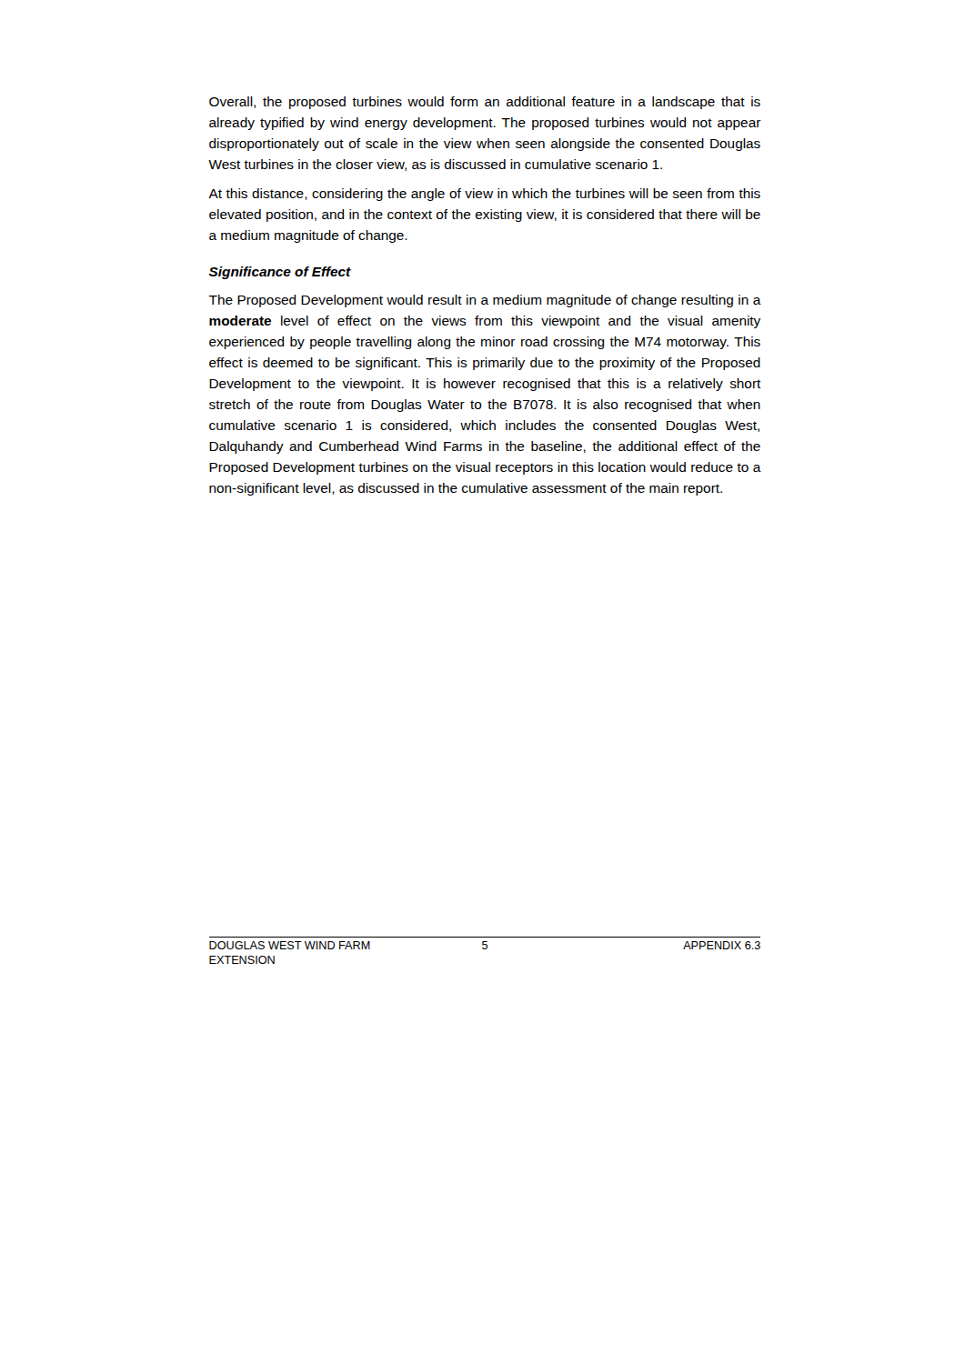Overall, the proposed turbines would form an additional feature in a landscape that is already typified by wind energy development. The proposed turbines would not appear disproportionately out of scale in the view when seen alongside the consented Douglas West turbines in the closer view, as is discussed in cumulative scenario 1.
At this distance, considering the angle of view in which the turbines will be seen from this elevated position, and in the context of the existing view, it is considered that there will be a medium magnitude of change.
Significance of Effect
The Proposed Development would result in a medium magnitude of change resulting in a moderate level of effect on the views from this viewpoint and the visual amenity experienced by people travelling along the minor road crossing the M74 motorway. This effect is deemed to be significant. This is primarily due to the proximity of the Proposed Development to the viewpoint. It is however recognised that this is a relatively short stretch of the route from Douglas Water to the B7078. It is also recognised that when cumulative scenario 1 is considered, which includes the consented Douglas West, Dalquhandy and Cumberhead Wind Farms in the baseline, the additional effect of the Proposed Development turbines on the visual receptors in this location would reduce to a non-significant level, as discussed in the cumulative assessment of the main report.
DOUGLAS WEST WIND FARM
EXTENSION
5
APPENDIX 6.3